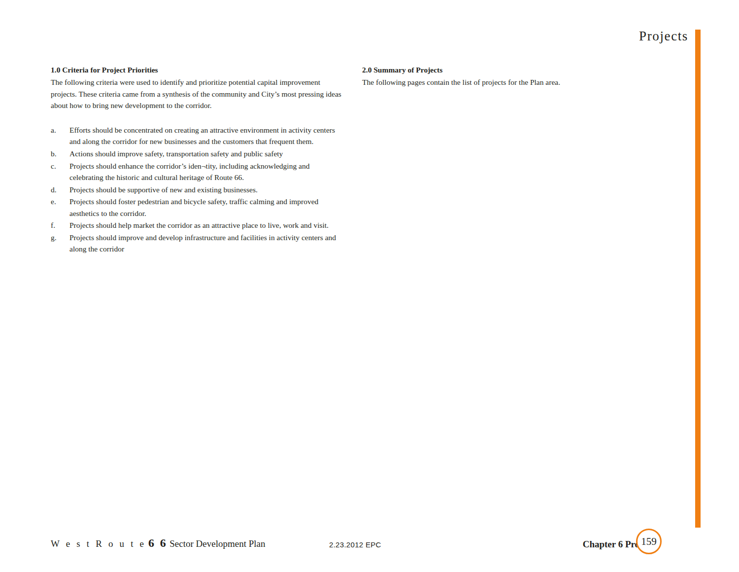Projects
1.0 Criteria for Project Priorities
The following criteria were used to identify and prioritize potential capital improvement projects. These criteria came from a synthesis of the community and City’s most pressing ideas about how to bring new development to the corridor.
a. Efforts should be concentrated on creating an attractive environment in activity centers and along the corridor for new businesses and the customers that frequent them.
b. Actions should improve safety, transportation safety and public safety
c. Projects should enhance the corridor’s iden¬tity, including acknowledging and celebrating the historic and cultural heritage of Route 66.
d. Projects should be supportive of new and existing businesses.
e. Projects should foster pedestrian and bicycle safety, traffic calming and improved aesthetics to the corridor.
f. Projects should help market the corridor as an attractive place to live, work and visit.
g. Projects should improve and develop infrastructure and facilities in activity centers and along the corridor
2.0 Summary of Projects
The following pages contain the list of projects for the Plan area.
W e s t R o u t e 6 6 Sector Development Plan
2.23.2012 EPC
Chapter 6 Projects 159